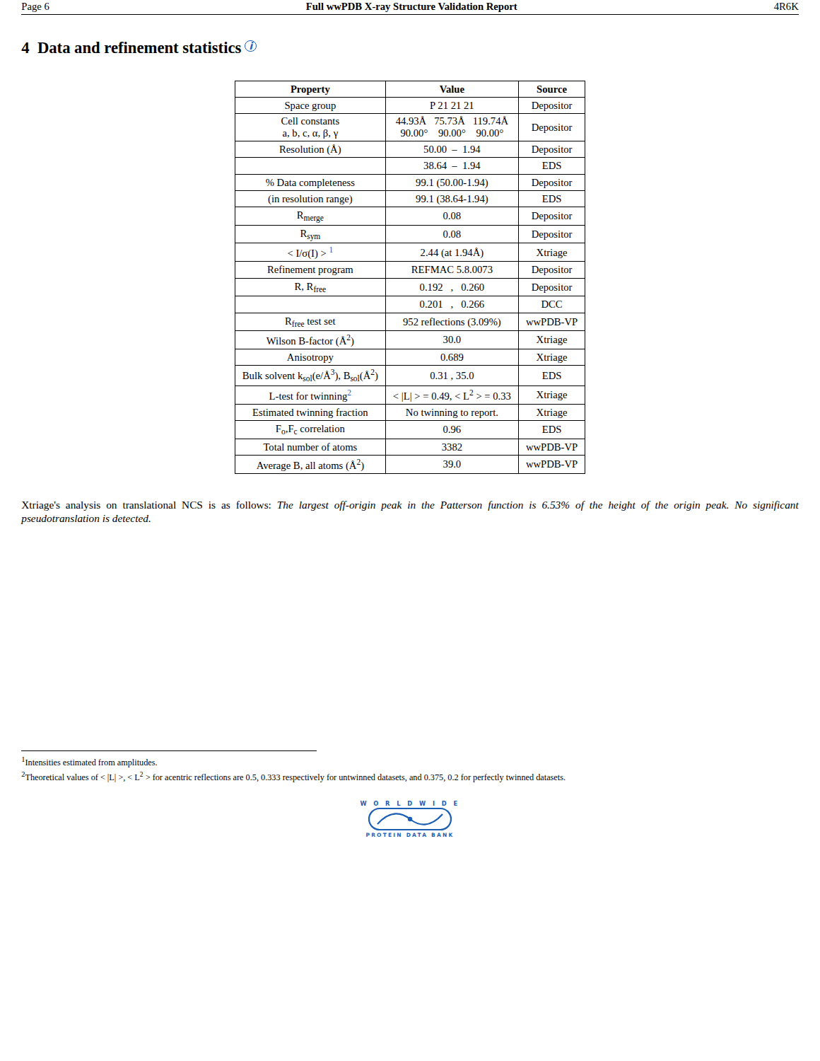Page 6
Full wwPDB X-ray Structure Validation Report
4R6K
4 Data and refinement statisticsi
| Property | Value | Source |
| --- | --- | --- |
| Space group | P 21 21 21 | Depositor |
| Cell constants a, b, c, α, β, γ | 44.93Å 75.73Å 119.74Å 90.00° 90.00° 90.00° | Depositor |
| Resolution (Å) | 50.00 – 1.94 | Depositor |
| | 38.64 – 1.94 | EDS |
| % Data completeness | 99.1 (50.00-1.94) | Depositor |
| (in resolution range) | 99.1 (38.64-1.94) | EDS |
| R merge | 0.08 | Depositor |
| R sym | 0.08 | Depositor |
| < I/σ(I) > 1 | 2.44 (at 1.94Å) | Xtriage |
| Refinement program | REFMAC 5.8.0073 | Depositor |
| R, R free | 0.192 , 0.260 | Depositor |
| | 0.201 , 0.266 | DCC |
| R free test set | 952 reflections (3.09%) | wwPDB-VP |
| Wilson B-factor (Å 2 ) | 30.0 | Xtriage |
| Anisotropy | 0.689 | Xtriage |
| Bulk solvent k sol (e/Å 3 ), B sol (Å 2 ) | 0.31 , 35.0 | EDS |
| L-test for twinning 2 | < /L/ > = 0.49, < L 2 > = 0.33 | Xtriage |
| Estimated twinning fraction | No twinning to report. | Xtriage |
| F o ,F c correlation | 0.96 | EDS |
| Total number of atoms | 3382 | wwPDB-VP |
| Average B, all atoms (Å 2 ) | 39.0 | wwPDB-VP |
Xtriage's analysis on translational NCS is as follows: The largest off-origin peak in the Patterson function is 6.53% of the height of the origin peak. No significant pseudotranslation is detected.
1Intensities estimated from amplitudes.
2Theoretical values of < |L| >, < L2 > for acentric reflections are 0.5, 0.333 respectively for untwinned datasets, and 0.375, 0.2 for perfectly twinned datasets.
W O R L D W I D E
PROTEIN DATA BANK